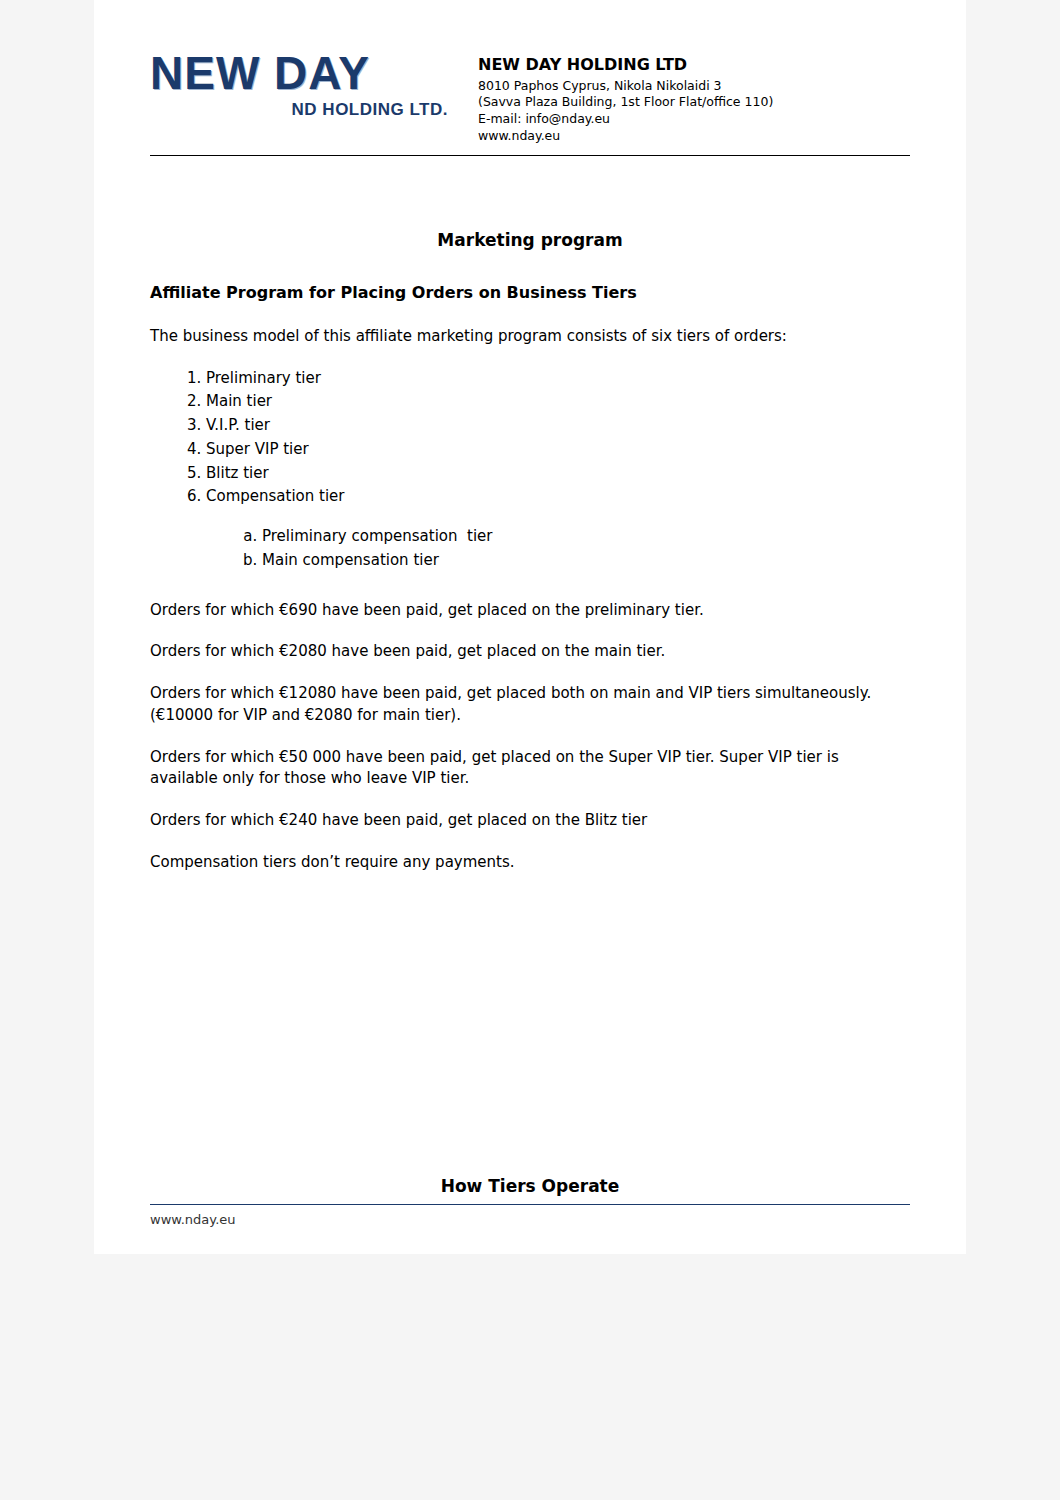NEW DAY
ND HOLDING LTD.
NEW DAY HOLDING LTD
8010 Paphos Cyprus, Nikola Nikolaidi 3
(Savva Plaza Building, 1st Floor Flat/office 110)
E-mail: info@nday.eu
www.nday.eu
Marketing program
Affiliate Program for Placing Orders on Business Tiers
The business model of this affiliate marketing program consists of six tiers of orders:
Preliminary tier
Main tier
V.I.P. tier
Super VIP tier
Blitz tier
Compensation tier
Preliminary compensation tier
Main compensation tier
Orders for which €690 have been paid, get placed on the preliminary tier.
Orders for which €2080 have been paid, get placed on the main tier.
Orders for which €12080 have been paid, get placed both on main and VIP tiers simultaneously. (€10000 for VIP and €2080 for main tier).
Orders for which €50 000 have been paid, get placed on the Super VIP tier. Super VIP tier is available only for those who leave VIP tier.
Orders for which €240 have been paid, get placed on the Blitz tier
Compensation tiers don’t require any payments.
How Tiers Operate
www.nday.eu